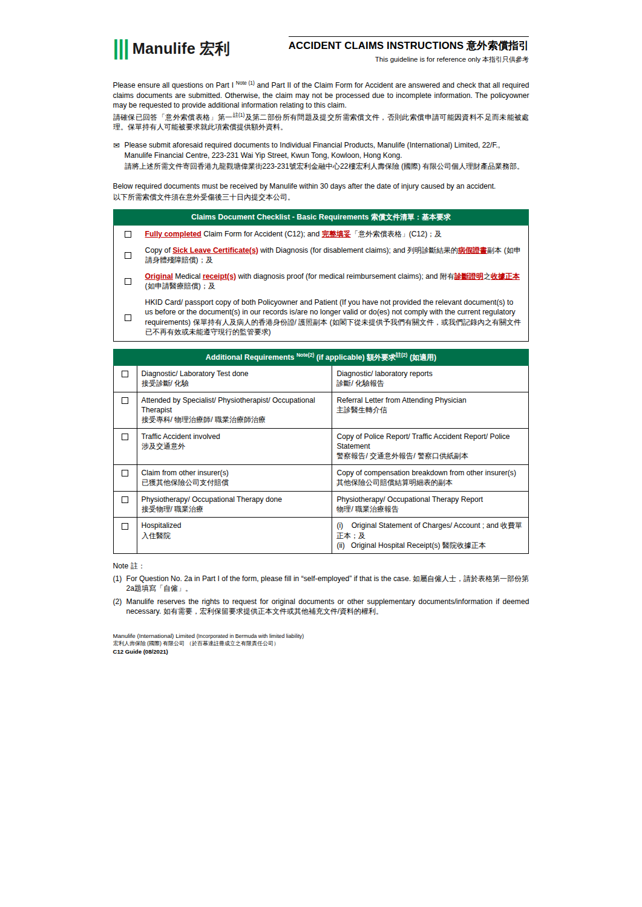||| Manulife 宏利
ACCIDENT CLAIMS INSTRUCTIONS 意外索償指引
This guideline is for reference only 本指引只供參考
Please ensure all questions on Part I Note (1) and Part II of the Claim Form for Accident are answered and check that all required claims documents are submitted. Otherwise, the claim may not be processed due to incomplete information. The policyowner may be requested to provide additional information relating to this claim.
請確保已回答「意外索償表格」第一註(1)及第二部份所有問題及提交所需索償文件，否則此索償申請可能因資料不足而未能被處理。保單持有人可能被要求就此項索償提供額外資料。
✉
Please submit aforesaid required documents to Individual Financial Products, Manulife (International) Limited, 22/F., Manulife Financial Centre, 223-231 Wai Yip Street, Kwun Tong, Kowloon, Hong Kong.
請將上述所需文件寄回香港九龍觀塘偉業街223-231號宏利金融中心22樓宏利人壽保險 (國際) 有限公司個人理財產品業務部。
Below required documents must be received by Manulife within 30 days after the date of injury caused by an accident.
以下所需索償文件須在意外受傷後三十日內提交本公司。
| Claims Document Checklist - Basic Requirements 索償文件清單：基本要求 |
| --- |
| | Fully completed Claim Form for Accident (C12); and 完整填妥 「意外索償表格」(C12)；及 |
| | Copy of Sick Leave Certificate(s) with Diagnosis (for disablement claims); and 列明診斷結果的 病假證書 副本 (如申請身體殘障賠償)；及 |
| | Original Medical receipt(s) with diagnosis proof (for medical reimbursement claims); and 附有 診斷證明 之 收據正本 (如申請醫療賠償)；及 |
| | HKID Card/ passport copy of both Policyowner and Patient (If you have not provided the relevant document(s) to us before or the document(s) in our records is/are no longer valid or do(es) not comply with the current regulatory requirements) 保單持有人及病人的香港身份證/ 護照副本 (如閣下從未提供予我們有關文件，或我們記錄內之有關文件已不再有效或未能遵守現行的監管要求) |
| Additional Requirements Note(2) (if applicable) 額外要求 註(2) (如適用) |
| --- |
| | Diagnostic/ Laboratory Test done 接受診斷/ 化驗 | Diagnostic/ laboratory reports 診斷/ 化驗報告 |
| | Attended by Specialist/ Physiotherapist/ Occupational Therapist 接受專科/ 物理治療師/ 職業治療師治療 | Referral Letter from Attending Physician 主診醫生轉介信 |
| | Traffic Accident involved 涉及交通意外 | Copy of Police Report/ Traffic Accident Report/ Police Statement 警察報告/ 交通意外報告/ 警察口供紙副本 |
| | Claim from other insurer(s) 已獲其他保險公司支付賠償 | Copy of compensation breakdown from other insurer(s) 其他保險公司賠償結算明細表的副本 |
| | Physiotherapy/ Occupational Therapy done 接受物理/ 職業治療 | Physiotherapy/ Occupational Therapy Report 物理/ 職業治療報告 |
| | Hospitalized 入住醫院 | (i) Original Statement of Charges/ Account ; and 收費單正本；及 (ii) Original Hospital Receipt(s) 醫院收據正本 |
Note 註：
(1) For Question No. 2a in Part I of the form, please fill in “self-employed” if that is the case. 如屬自僱人士，請於表格第一部份第2a題填寫「自僱」。
(2) Manulife reserves the rights to request for original documents or other supplementary documents/information if deemed necessary. 如有需要，宏利保留要求提供正本文件或其他補充文件/資料的權利。
Manulife (International) Limited (Incorporated in Bermuda with limited liability)
宏利人壽保險 (國際) 有限公司 （於百慕達註冊成立之有限責任公司）
C12 Guide (08/2021)